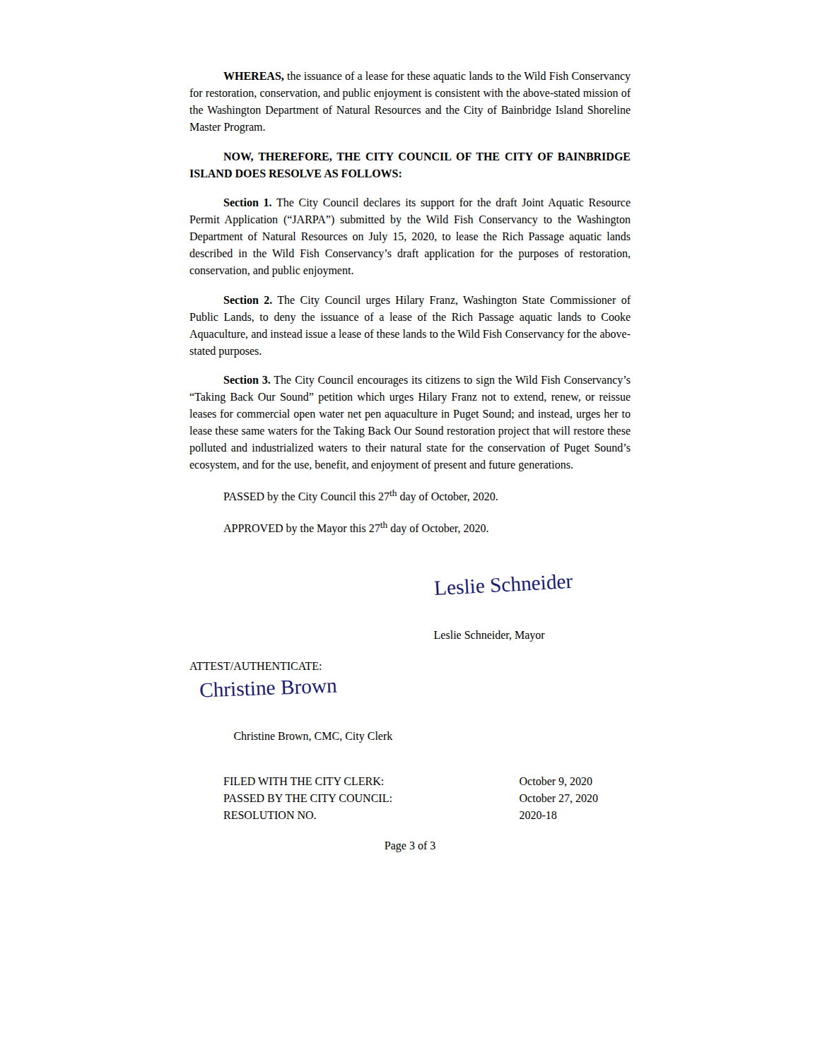WHEREAS, the issuance of a lease for these aquatic lands to the Wild Fish Conservancy for restoration, conservation, and public enjoyment is consistent with the above-stated mission of the Washington Department of Natural Resources and the City of Bainbridge Island Shoreline Master Program.
NOW, THEREFORE, THE CITY COUNCIL OF THE CITY OF BAINBRIDGE ISLAND DOES RESOLVE AS FOLLOWS:
Section 1. The City Council declares its support for the draft Joint Aquatic Resource Permit Application (“JARPA”) submitted by the Wild Fish Conservancy to the Washington Department of Natural Resources on July 15, 2020, to lease the Rich Passage aquatic lands described in the Wild Fish Conservancy’s draft application for the purposes of restoration, conservation, and public enjoyment.
Section 2. The City Council urges Hilary Franz, Washington State Commissioner of Public Lands, to deny the issuance of a lease of the Rich Passage aquatic lands to Cooke Aquaculture, and instead issue a lease of these lands to the Wild Fish Conservancy for the above-stated purposes.
Section 3. The City Council encourages its citizens to sign the Wild Fish Conservancy’s “Taking Back Our Sound” petition which urges Hilary Franz not to extend, renew, or reissue leases for commercial open water net pen aquaculture in Puget Sound; and instead, urges her to lease these same waters for the Taking Back Our Sound restoration project that will restore these polluted and industrialized waters to their natural state for the conservation of Puget Sound’s ecosystem, and for the use, benefit, and enjoyment of present and future generations.
PASSED by the City Council this 27th day of October, 2020.
APPROVED by the Mayor this 27th day of October, 2020.
Leslie Schneider
Leslie Schneider, Mayor
ATTEST/AUTHENTICATE:
Christine Brown
Christine Brown, CMC, City Clerk
| FILED WITH THE CITY CLERK: | October 9, 2020 |
| PASSED BY THE CITY COUNCIL: | October 27, 2020 |
| RESOLUTION NO. | 2020-18 |
Page 3 of 3